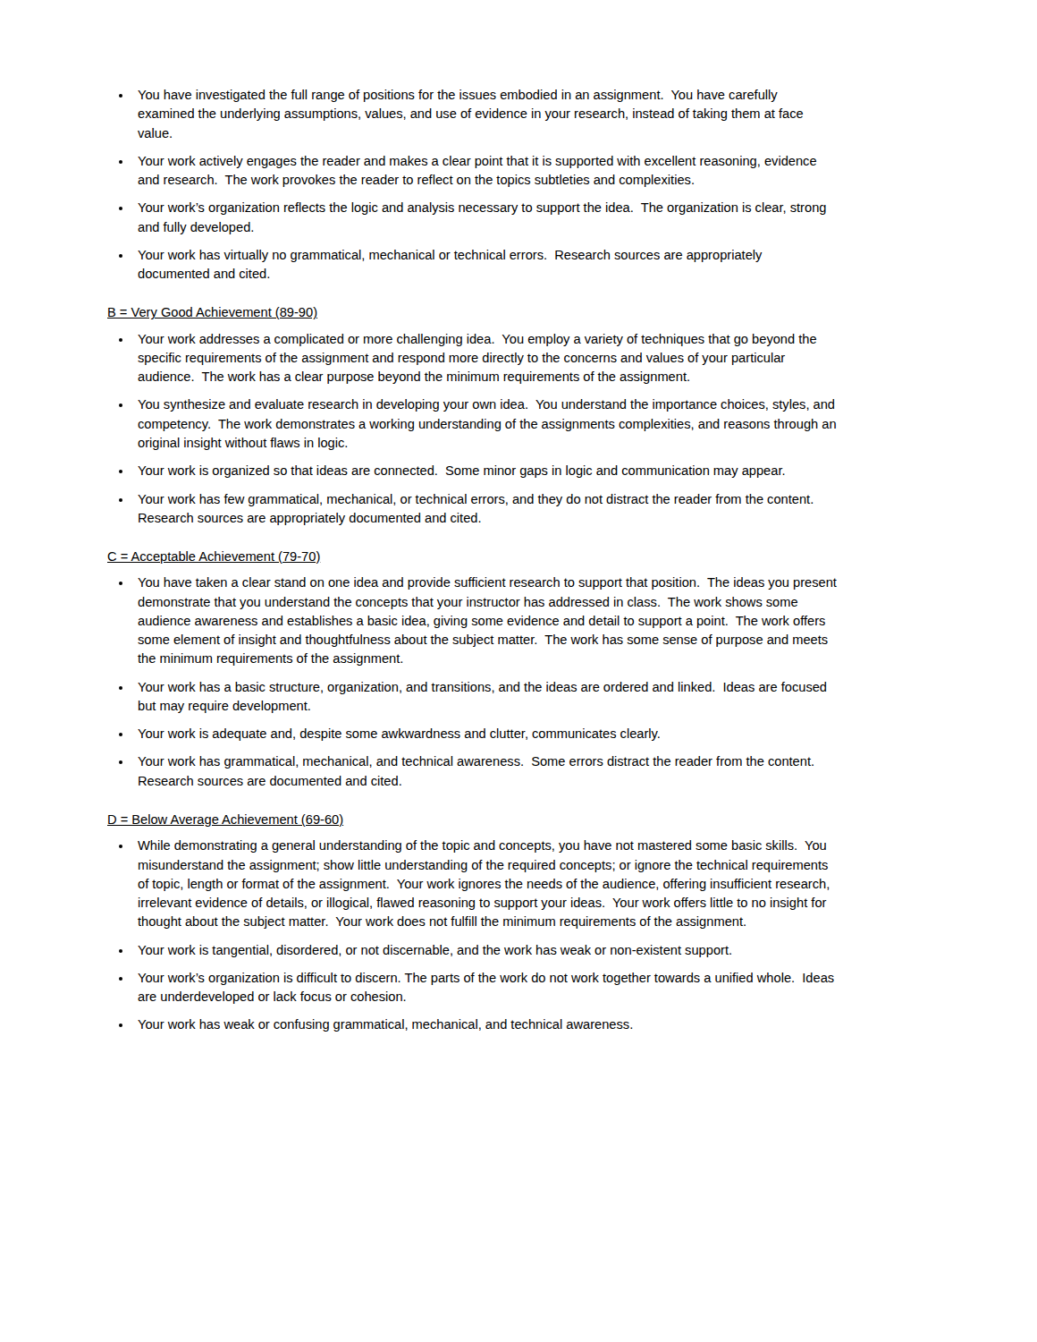You have investigated the full range of positions for the issues embodied in an assignment. You have carefully examined the underlying assumptions, values, and use of evidence in your research, instead of taking them at face value.
Your work actively engages the reader and makes a clear point that it is supported with excellent reasoning, evidence and research. The work provokes the reader to reflect on the topics subtleties and complexities.
Your work’s organization reflects the logic and analysis necessary to support the idea. The organization is clear, strong and fully developed.
Your work has virtually no grammatical, mechanical or technical errors. Research sources are appropriately documented and cited.
B = Very Good Achievement (89-90)
Your work addresses a complicated or more challenging idea. You employ a variety of techniques that go beyond the specific requirements of the assignment and respond more directly to the concerns and values of your particular audience. The work has a clear purpose beyond the minimum requirements of the assignment.
You synthesize and evaluate research in developing your own idea. You understand the importance choices, styles, and competency. The work demonstrates a working understanding of the assignments complexities, and reasons through an original insight without flaws in logic.
Your work is organized so that ideas are connected. Some minor gaps in logic and communication may appear.
Your work has few grammatical, mechanical, or technical errors, and they do not distract the reader from the content. Research sources are appropriately documented and cited.
C = Acceptable Achievement (79-70)
You have taken a clear stand on one idea and provide sufficient research to support that position. The ideas you present demonstrate that you understand the concepts that your instructor has addressed in class. The work shows some audience awareness and establishes a basic idea, giving some evidence and detail to support a point. The work offers some element of insight and thoughtfulness about the subject matter. The work has some sense of purpose and meets the minimum requirements of the assignment.
Your work has a basic structure, organization, and transitions, and the ideas are ordered and linked. Ideas are focused but may require development.
Your work is adequate and, despite some awkwardness and clutter, communicates clearly.
Your work has grammatical, mechanical, and technical awareness. Some errors distract the reader from the content. Research sources are documented and cited.
D = Below Average Achievement (69-60)
While demonstrating a general understanding of the topic and concepts, you have not mastered some basic skills. You misunderstand the assignment; show little understanding of the required concepts; or ignore the technical requirements of topic, length or format of the assignment. Your work ignores the needs of the audience, offering insufficient research, irrelevant evidence of details, or illogical, flawed reasoning to support your ideas. Your work offers little to no insight for thought about the subject matter. Your work does not fulfill the minimum requirements of the assignment.
Your work is tangential, disordered, or not discernable, and the work has weak or non-existent support.
Your work’s organization is difficult to discern. The parts of the work do not work together towards a unified whole. Ideas are underdeveloped or lack focus or cohesion.
Your work has weak or confusing grammatical, mechanical, and technical awareness.